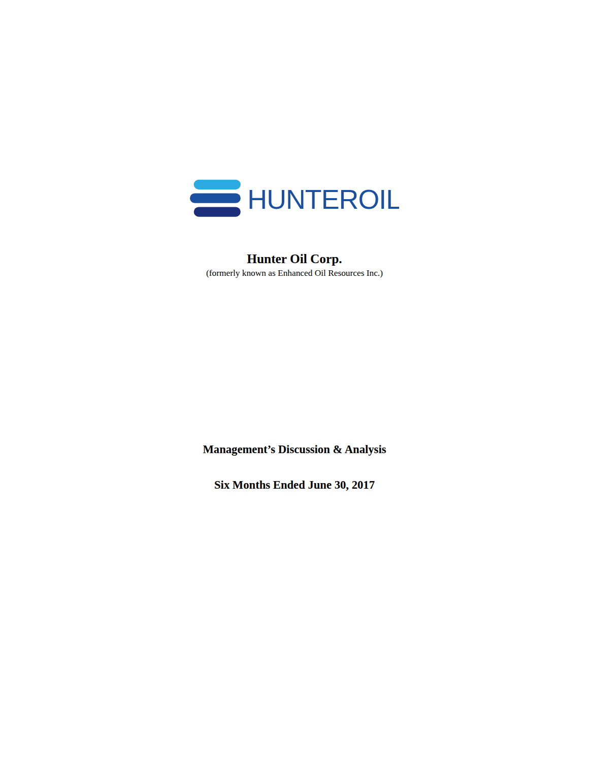HUNTEROIL
Hunter Oil Corp.
(formerly known as Enhanced Oil Resources Inc.)
Management’s Discussion & Analysis
Six Months Ended June 30, 2017